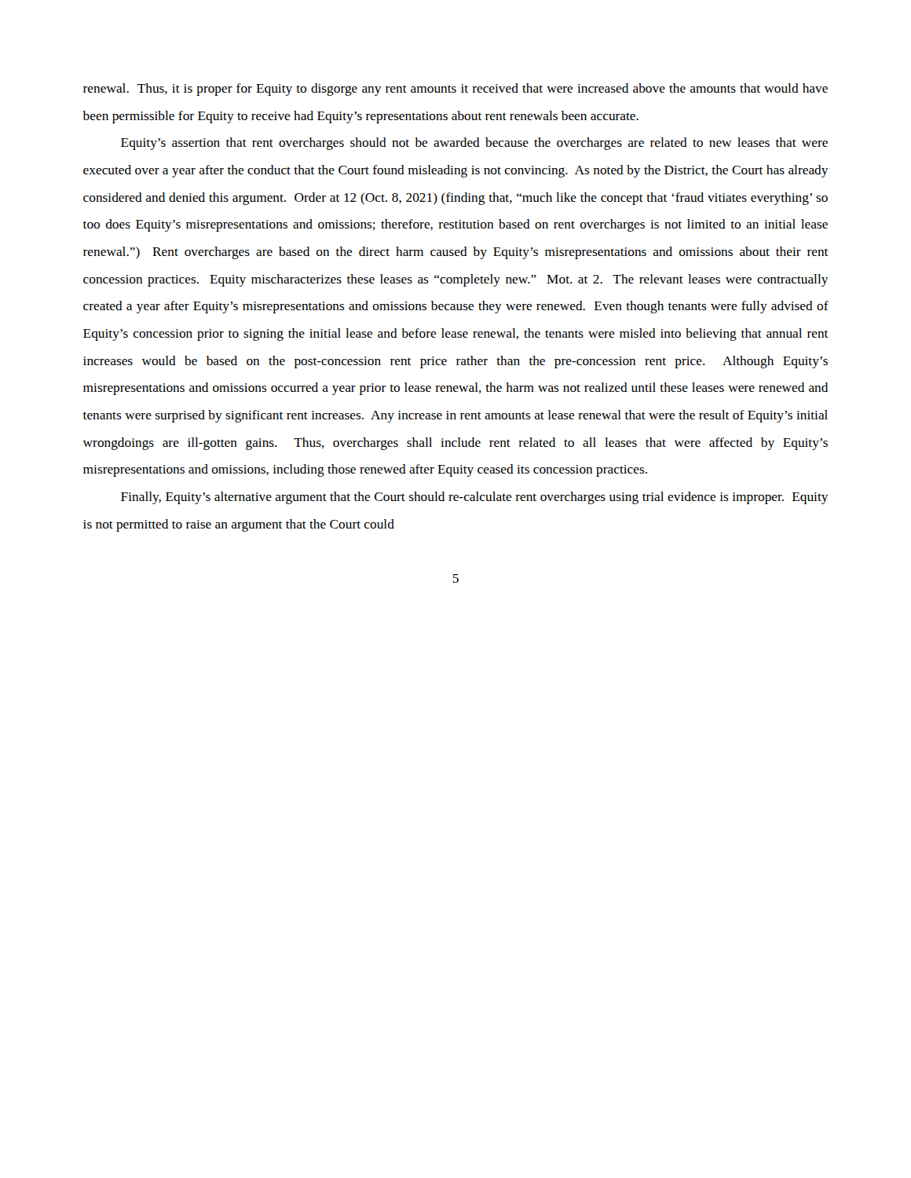renewal. Thus, it is proper for Equity to disgorge any rent amounts it received that were increased above the amounts that would have been permissible for Equity to receive had Equity’s representations about rent renewals been accurate.
Equity’s assertion that rent overcharges should not be awarded because the overcharges are related to new leases that were executed over a year after the conduct that the Court found misleading is not convincing. As noted by the District, the Court has already considered and denied this argument. Order at 12 (Oct. 8, 2021) (finding that, “much like the concept that ‘fraud vitiates everything’ so too does Equity’s misrepresentations and omissions; therefore, restitution based on rent overcharges is not limited to an initial lease renewal.”) Rent overcharges are based on the direct harm caused by Equity’s misrepresentations and omissions about their rent concession practices. Equity mischaracterizes these leases as “completely new.” Mot. at 2. The relevant leases were contractually created a year after Equity’s misrepresentations and omissions because they were renewed. Even though tenants were fully advised of Equity’s concession prior to signing the initial lease and before lease renewal, the tenants were misled into believing that annual rent increases would be based on the post-concession rent price rather than the pre-concession rent price. Although Equity’s misrepresentations and omissions occurred a year prior to lease renewal, the harm was not realized until these leases were renewed and tenants were surprised by significant rent increases. Any increase in rent amounts at lease renewal that were the result of Equity’s initial wrongdoings are ill-gotten gains. Thus, overcharges shall include rent related to all leases that were affected by Equity’s misrepresentations and omissions, including those renewed after Equity ceased its concession practices.
Finally, Equity’s alternative argument that the Court should re-calculate rent overcharges using trial evidence is improper. Equity is not permitted to raise an argument that the Court could
5